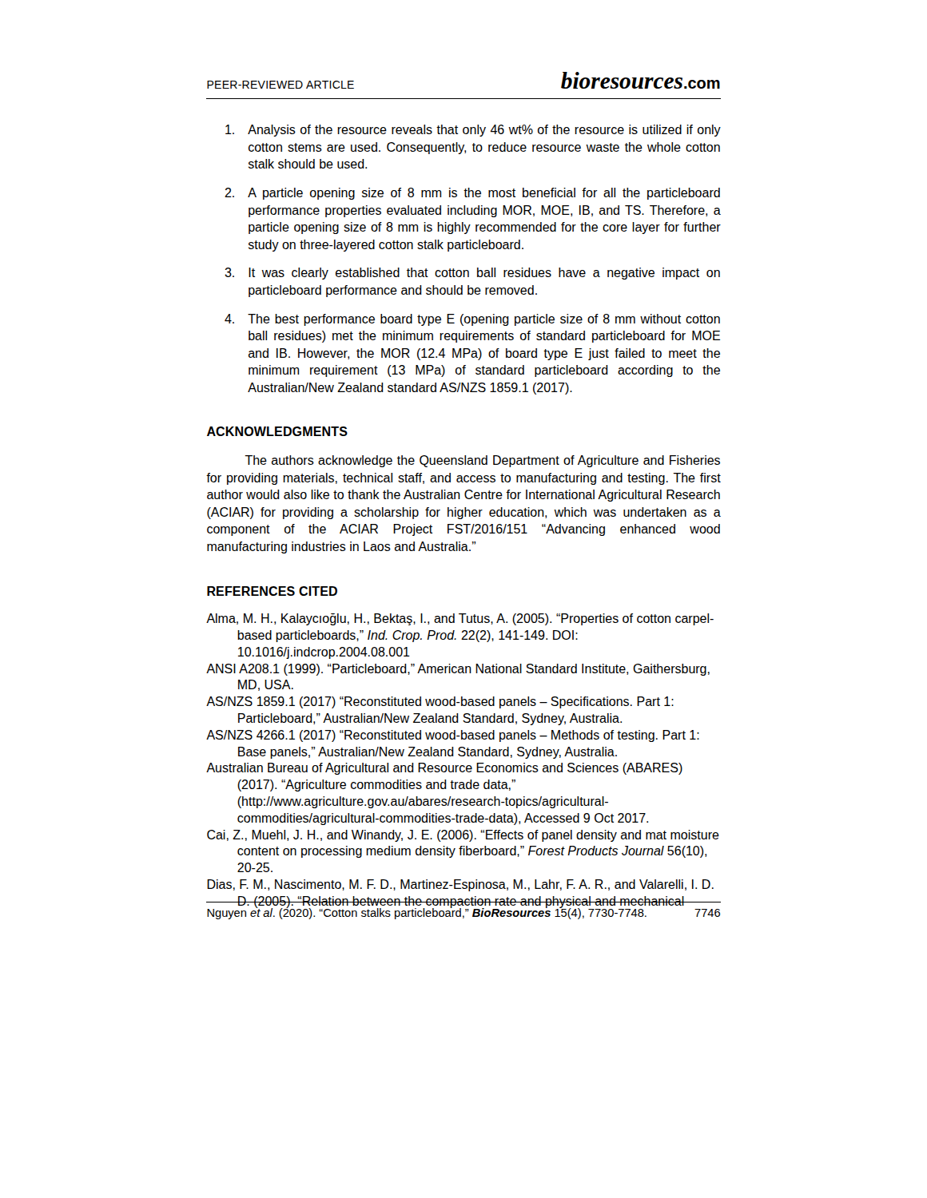PEER-REVIEWED ARTICLE
bioresources.com
Analysis of the resource reveals that only 46 wt% of the resource is utilized if only cotton stems are used. Consequently, to reduce resource waste the whole cotton stalk should be used.
A particle opening size of 8 mm is the most beneficial for all the particleboard performance properties evaluated including MOR, MOE, IB, and TS. Therefore, a particle opening size of 8 mm is highly recommended for the core layer for further study on three-layered cotton stalk particleboard.
It was clearly established that cotton ball residues have a negative impact on particleboard performance and should be removed.
The best performance board type E (opening particle size of 8 mm without cotton ball residues) met the minimum requirements of standard particleboard for MOE and IB. However, the MOR (12.4 MPa) of board type E just failed to meet the minimum requirement (13 MPa) of standard particleboard according to the Australian/New Zealand standard AS/NZS 1859.1 (2017).
ACKNOWLEDGMENTS
The authors acknowledge the Queensland Department of Agriculture and Fisheries for providing materials, technical staff, and access to manufacturing and testing. The first author would also like to thank the Australian Centre for International Agricultural Research (ACIAR) for providing a scholarship for higher education, which was undertaken as a component of the ACIAR Project FST/2016/151 “Advancing enhanced wood manufacturing industries in Laos and Australia.”
REFERENCES CITED
Alma, M. H., Kalaycıoğlu, H., Bektaş, I., and Tutus, A. (2005). “Properties of cotton carpel-based particleboards,” Ind. Crop. Prod. 22(2), 141-149. DOI: 10.1016/j.indcrop.2004.08.001
ANSI A208.1 (1999). “Particleboard,” American National Standard Institute, Gaithersburg, MD, USA.
AS/NZS 1859.1 (2017) “Reconstituted wood-based panels – Specifications. Part 1: Particleboard,” Australian/New Zealand Standard, Sydney, Australia.
AS/NZS 4266.1 (2017) “Reconstituted wood-based panels – Methods of testing. Part 1: Base panels,” Australian/New Zealand Standard, Sydney, Australia.
Australian Bureau of Agricultural and Resource Economics and Sciences (ABARES) (2017). “Agriculture commodities and trade data,” (http://www.agriculture.gov.au/abares/research-topics/agricultural-commodities/agricultural-commodities-trade-data), Accessed 9 Oct 2017.
Cai, Z., Muehl, J. H., and Winandy, J. E. (2006). “Effects of panel density and mat moisture content on processing medium density fiberboard,” Forest Products Journal 56(10), 20-25.
Dias, F. M., Nascimento, M. F. D., Martinez-Espinosa, M., Lahr, F. A. R., and Valarelli, I. D. D. (2005). “Relation between the compaction rate and physical and mechanical
Nguyen et al. (2020). “Cotton stalks particleboard,” BioResources 15(4), 7730-7748.
7746